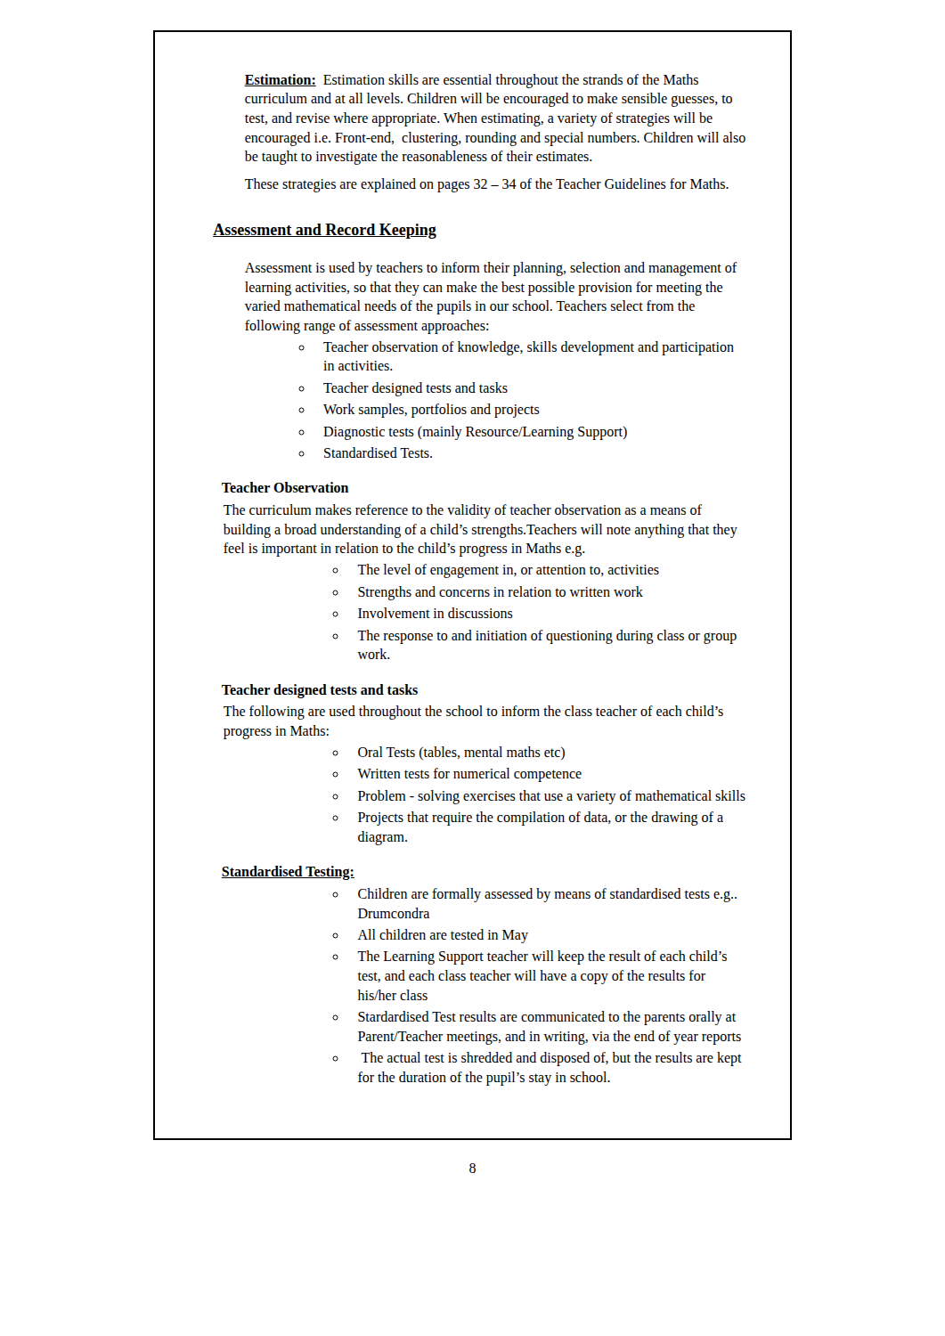Estimation: Estimation skills are essential throughout the strands of the Maths curriculum and at all levels. Children will be encouraged to make sensible guesses, to test, and revise where appropriate. When estimating, a variety of strategies will be encouraged i.e. Front-end, clustering, rounding and special numbers. Children will also be taught to investigate the reasonableness of their estimates.
These strategies are explained on pages 32 – 34 of the Teacher Guidelines for Maths.
Assessment and Record Keeping
Assessment is used by teachers to inform their planning, selection and management of learning activities, so that they can make the best possible provision for meeting the varied mathematical needs of the pupils in our school. Teachers select from the following range of assessment approaches:
Teacher observation of knowledge, skills development and participation in activities.
Teacher designed tests and tasks
Work samples, portfolios and projects
Diagnostic tests (mainly Resource/Learning Support)
Standardised Tests.
Teacher Observation
The curriculum makes reference to the validity of teacher observation as a means of building a broad understanding of a child’s strengths.Teachers will note anything that they feel is important in relation to the child’s progress in Maths e.g.
The level of engagement in, or attention to, activities
Strengths and concerns in relation to written work
Involvement in discussions
The response to and initiation of questioning during class or group work.
Teacher designed tests and tasks
The following are used throughout the school to inform the class teacher of each child’s progress in Maths:
Oral Tests (tables, mental maths etc)
Written tests for numerical competence
Problem - solving exercises that use a variety of mathematical skills
Projects that require the compilation of data, or the drawing of a diagram.
Standardised Testing:
Children are formally assessed by means of standardised tests e.g.. Drumcondra
All children are tested in May
The Learning Support teacher will keep the result of each child’s test, and each class teacher will have a copy of the results for his/her class
Stardardised Test results are communicated to the parents orally at Parent/Teacher meetings, and in writing, via the end of year reports
The actual test is shredded and disposed of, but the results are kept for the duration of the pupil’s stay in school.
8